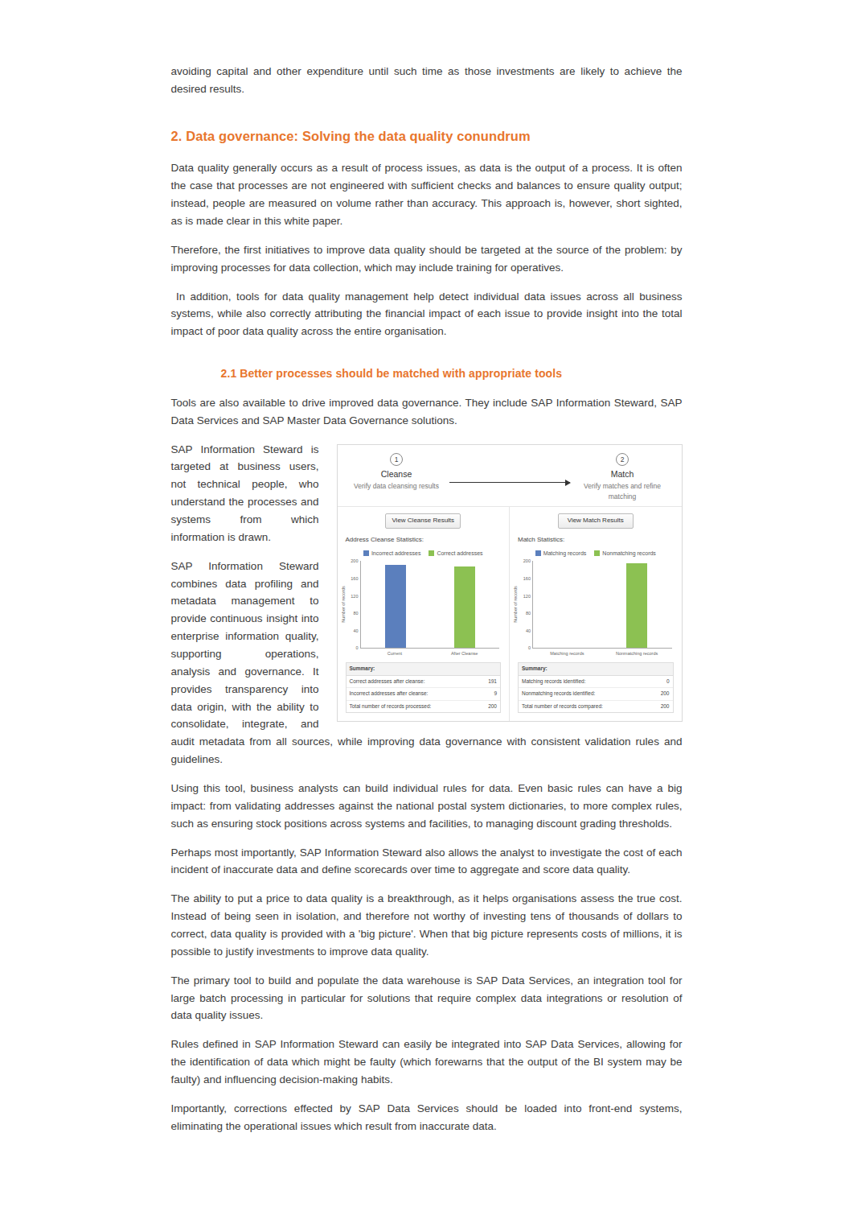avoiding capital and other expenditure until such time as those investments are likely to achieve the desired results.
2. Data governance: Solving the data quality conundrum
Data quality generally occurs as a result of process issues, as data is the output of a process. It is often the case that processes are not engineered with sufficient checks and balances to ensure quality output; instead, people are measured on volume rather than accuracy. This approach is, however, short sighted, as is made clear in this white paper.
Therefore, the first initiatives to improve data quality should be targeted at the source of the problem: by improving processes for data collection, which may include training for operatives.
In addition, tools for data quality management help detect individual data issues across all business systems, while also correctly attributing the financial impact of each issue to provide insight into the total impact of poor data quality across the entire organisation.
2.1 Better processes should be matched with appropriate tools
Tools are also available to drive improved data governance. They include SAP Information Steward, SAP Data Services and SAP Master Data Governance solutions.
1 Cleanse Verify data cleansing results
2 Match Verify matches and refine matching
View Cleanse Results
Address Cleanse Statistics:
Incorrect addresses Correct addresses
Number of records
200
160
120
80
40
0
Current After Cleanse
Summary:
Correct addresses after cleanse: 191
Incorrect addresses after cleanse: 9
Total number of records processed: 200
View Match Results
Match Statistics:
Matching records Nonmatching records
Number of records
200
160
120
80
40
0
Matching records Nonmatching records
Summary:
Matching records identified: 0
Nonmatching records identified: 200
Total number of records compared: 200
SAP Information Steward is targeted at business users, not technical people, who understand the processes and systems from which information is drawn.
SAP Information Steward combines data profiling and metadata management to provide continuous insight into enterprise information quality, supporting operations, analysis and governance. It provides transparency into data origin, with the ability to consolidate, integrate, and audit metadata from all sources, while improving data governance with consistent validation rules and guidelines.
Using this tool, business analysts can build individual rules for data. Even basic rules can have a big impact: from validating addresses against the national postal system dictionaries, to more complex rules, such as ensuring stock positions across systems and facilities, to managing discount grading thresholds.
Perhaps most importantly, SAP Information Steward also allows the analyst to investigate the cost of each incident of inaccurate data and define scorecards over time to aggregate and score data quality.
The ability to put a price to data quality is a breakthrough, as it helps organisations assess the true cost. Instead of being seen in isolation, and therefore not worthy of investing tens of thousands of dollars to correct, data quality is provided with a 'big picture'. When that big picture represents costs of millions, it is possible to justify investments to improve data quality.
The primary tool to build and populate the data warehouse is SAP Data Services, an integration tool for large batch processing in particular for solutions that require complex data integrations or resolution of data quality issues.
Rules defined in SAP Information Steward can easily be integrated into SAP Data Services, allowing for the identification of data which might be faulty (which forewarns that the output of the BI system may be faulty) and influencing decision-making habits.
Importantly, corrections effected by SAP Data Services should be loaded into front-end systems, eliminating the operational issues which result from inaccurate data.